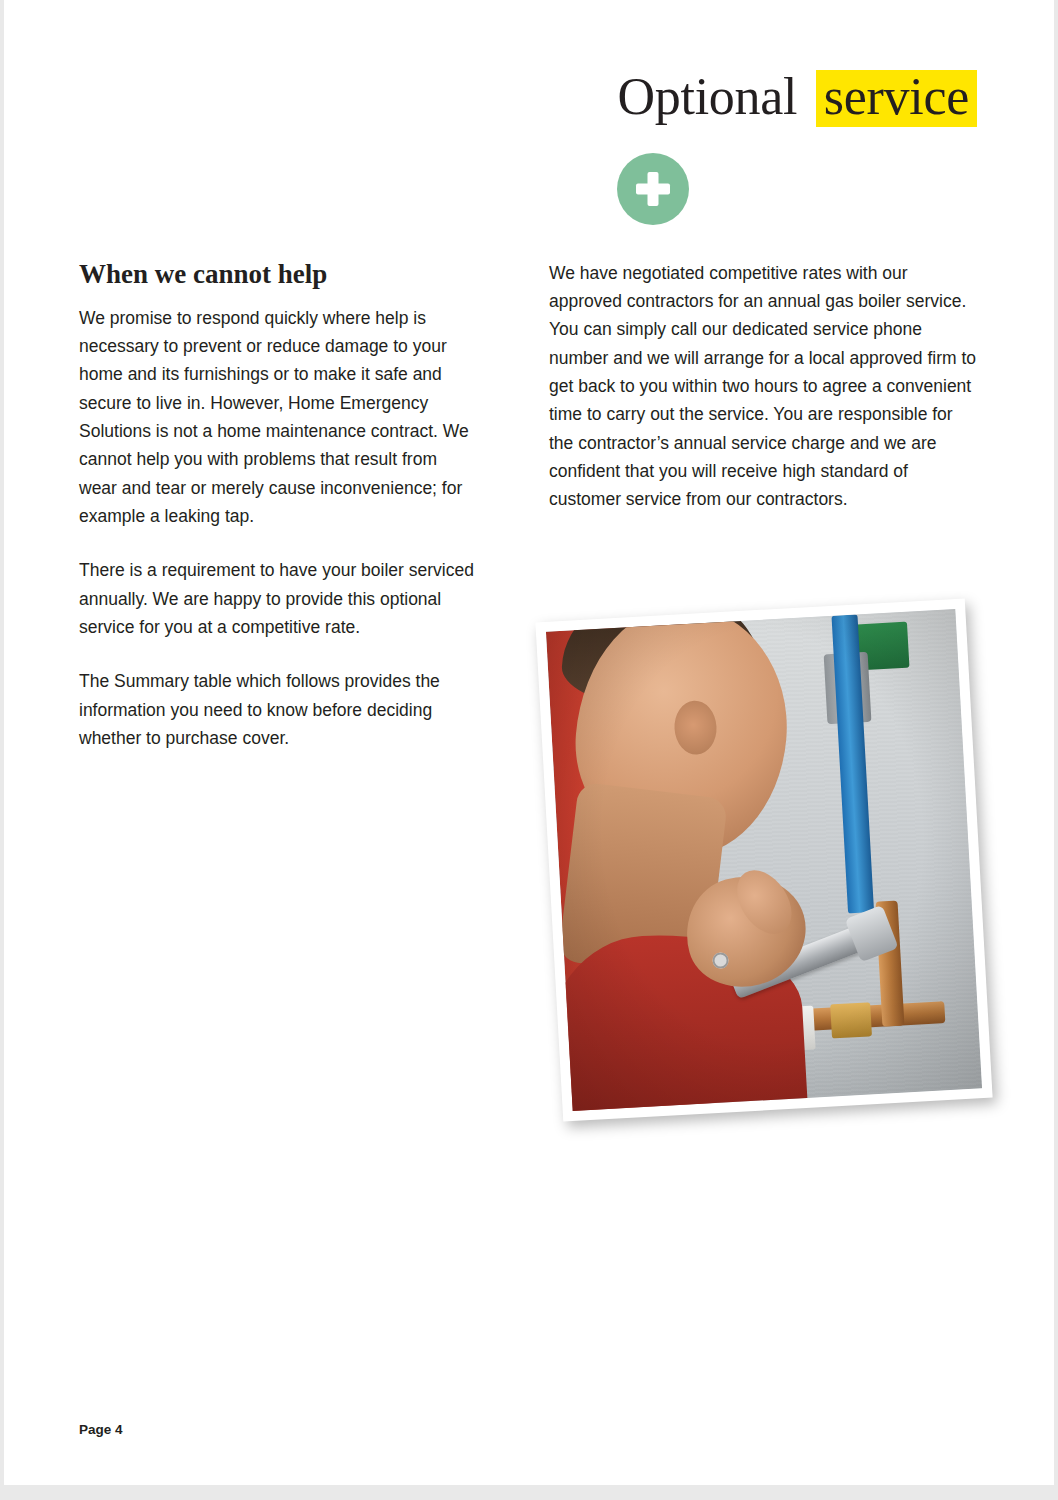Optional service
When we cannot help
We promise to respond quickly where help is necessary to prevent or reduce damage to your home and its furnishings or to make it safe and secure to live in. However, Home Emergency Solutions is not a home maintenance contract. We cannot help you with problems that result from wear and tear or merely cause inconvenience; for example a leaking tap.
There is a requirement to have your boiler serviced annually. We are happy to provide this optional service for you at a competitive rate.
The Summary table which follows provides the information you need to know before deciding whether to purchase cover.
We have negotiated competitive rates with our approved contractors for an annual gas boiler service. You can simply call our dedicated service phone number and we will arrange for a local approved firm to get back to you within two hours to agree a convenient time to carry out the service. You are responsible for the contractor’s annual service charge and we are confident that you will receive high standard of customer service from our contractors.
Page 4